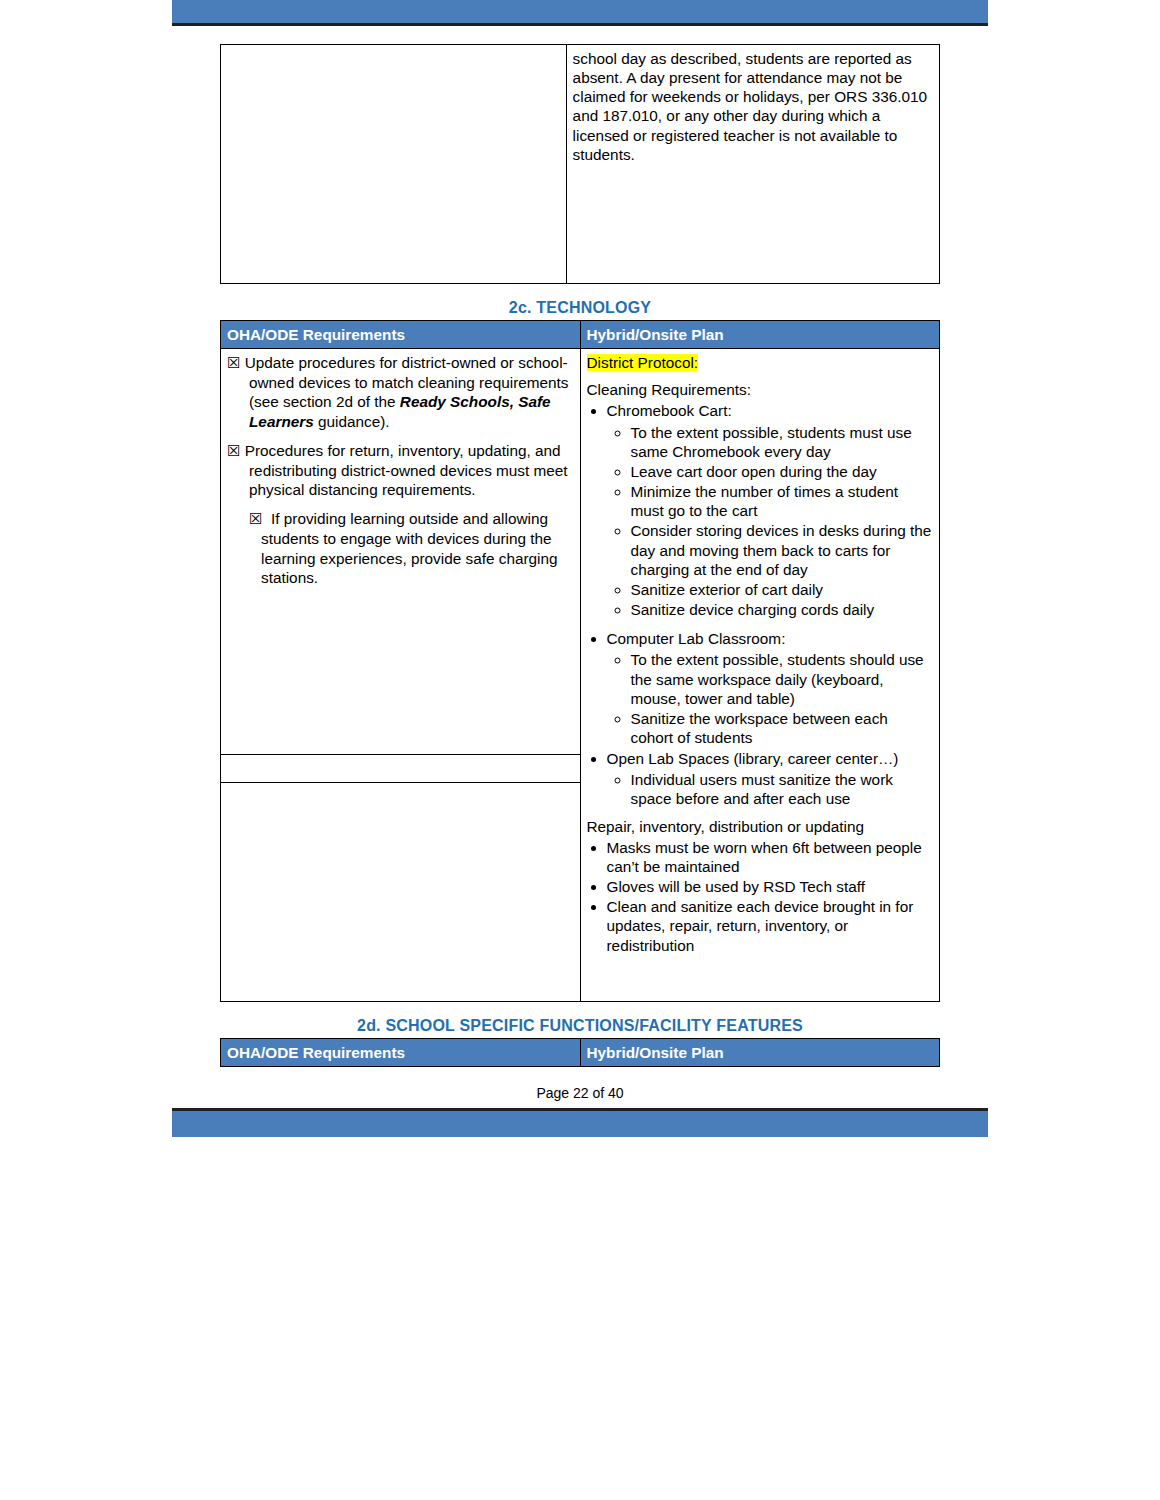| | school day as described, students are reported as absent. A day present for attendance may not be claimed for weekends or holidays, per ORS 336.010 and 187.010, or any other day during which a licensed or registered teacher is not available to students. |
2c. TECHNOLOGY
| OHA/ODE Requirements | Hybrid/Onsite Plan |
| ☒ Update procedures for district-owned or school-owned devices to match cleaning requirements (see section 2d of the Ready Schools, Safe Learners guidance). ☒ Procedures for return, inventory, updating, and redistributing district-owned devices must meet physical distancing requirements. ☒ If providing learning outside and allowing students to engage with devices during the learning experiences, provide safe charging stations. | District Protocol: Cleaning Requirements: Chromebook Cart: To the extent possible, students must use same Chromebook every day Leave cart door open during the day Minimize the number of times a student must go to the cart Consider storing devices in desks during the day and moving them back to carts for charging at the end of day Sanitize exterior of cart daily Sanitize device charging cords daily Computer Lab Classroom: To the extent possible, students should use the same workspace daily (keyboard, mouse, tower and table) Sanitize the workspace between each cohort of students Open Lab Spaces (library, career center…) Individual users must sanitize the work space before and after each use Repair, inventory, distribution or updating Masks must be worn when 6ft between people can’t be maintained Gloves will be used by RSD Tech staff Clean and sanitize each device brought in for updates, repair, return, inventory, or redistribution |
2d. SCHOOL SPECIFIC FUNCTIONS/FACILITY FEATURES
| OHA/ODE Requirements | Hybrid/Onsite Plan |
Page 22 of 40